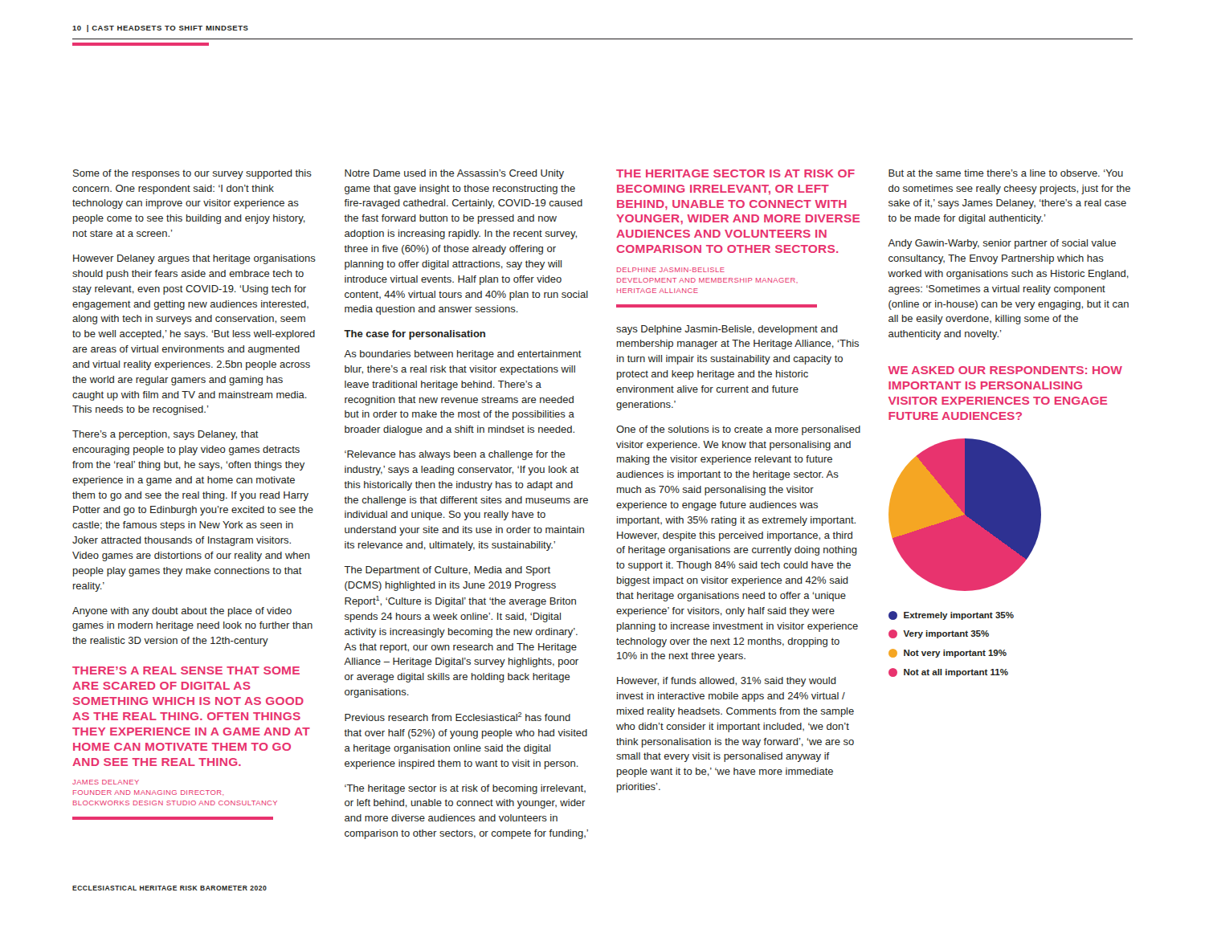10| Cast headsets to shift mindsets
Some of the responses to our survey supported this concern. One respondent said: ‘I don’t think technology can improve our visitor experience as people come to see this building and enjoy history, not stare at a screen.’
However Delaney argues that heritage organisations should push their fears aside and embrace tech to stay relevant, even post COVID-19. ‘Using tech for engagement and getting new audiences interested, along with tech in surveys and conservation, seem to be well accepted,’ he says. ‘But less well-explored are areas of virtual environments and augmented and virtual reality experiences. 2.5bn people across the world are regular gamers and gaming has caught up with film and TV and mainstream media. This needs to be recognised.’
There’s a perception, says Delaney, that encouraging people to play video games detracts from the ‘real’ thing but, he says, ‘often things they experience in a game and at home can motivate them to go and see the real thing. If you read Harry Potter and go to Edinburgh you’re excited to see the castle; the famous steps in New York as seen in Joker attracted thousands of Instagram visitors. Video games are distortions of our reality and when people play games they make connections to that reality.’
Anyone with any doubt about the place of video games in modern heritage need look no further than the realistic 3D version of the 12th-century
There’s a real sense that some are scared of digital as something which is not as good as the real thing. Often things they experience in a game and at home can motivate them to go and see the real thing.
James Delaney
Founder and Managing Director,
Blockworks Design Studio and Consultancy
Notre Dame used in the Assassin’s Creed Unity game that gave insight to those reconstructing the fire-ravaged cathedral. Certainly, COVID-19 caused the fast forward button to be pressed and now adoption is increasing rapidly. In the recent survey, three in five (60%) of those already offering or planning to offer digital attractions, say they will introduce virtual events. Half plan to offer video content, 44% virtual tours and 40% plan to run social media question and answer sessions.
The case for personalisation
As boundaries between heritage and entertainment blur, there’s a real risk that visitor expectations will leave traditional heritage behind. There’s a recognition that new revenue streams are needed but in order to make the most of the possibilities a broader dialogue and a shift in mindset is needed.
‘Relevance has always been a challenge for the industry,’ says a leading conservator, ‘If you look at this historically then the industry has to adapt and the challenge is that different sites and museums are individual and unique. So you really have to understand your site and its use in order to maintain its relevance and, ultimately, its sustainability.’
The Department of Culture, Media and Sport (DCMS) highlighted in its June 2019 Progress Report1, ‘Culture is Digital’ that ‘the average Briton spends 24 hours a week online’. It said, ‘Digital activity is increasingly becoming the new ordinary’. As that report, our own research and The Heritage Alliance – Heritage Digital’s survey highlights, poor or average digital skills are holding back heritage organisations.
Previous research from Ecclesiastical2 has found that over half (52%) of young people who had visited a heritage organisation online said the digital experience inspired them to want to visit in person.
‘The heritage sector is at risk of becoming irrelevant, or left behind, unable to connect with younger, wider and more diverse audiences and volunteers in comparison to other sectors, or compete for funding,’
The heritage sector is at risk of becoming irrelevant, or left behind, unable to connect with younger, wider and more diverse audiences and volunteers in comparison to other sectors.
Delphine Jasmin-Belisle
Development and Membership Manager,
Heritage Alliance
says Delphine Jasmin-Belisle, development and membership manager at The Heritage Alliance, ‘This in turn will impair its sustainability and capacity to protect and keep heritage and the historic environment alive for current and future generations.’
One of the solutions is to create a more personalised visitor experience. We know that personalising and making the visitor experience relevant to future audiences is important to the heritage sector. As much as 70% said personalising the visitor experience to engage future audiences was important, with 35% rating it as extremely important. However, despite this perceived importance, a third of heritage organisations are currently doing nothing to support it. Though 84% said tech could have the biggest impact on visitor experience and 42% said that heritage organisations need to offer a ‘unique experience’ for visitors, only half said they were planning to increase investment in visitor experience technology over the next 12 months, dropping to 10% in the next three years.
However, if funds allowed, 31% said they would invest in interactive mobile apps and 24% virtual / mixed reality headsets. Comments from the sample who didn’t consider it important included, ‘we don’t think personalisation is the way forward’, ‘we are so small that every visit is personalised anyway if people want it to be,’ ‘we have more immediate priorities’.
But at the same time there’s a line to observe. ‘You do sometimes see really cheesy projects, just for the sake of it,’ says James Delaney, ‘there’s a real case to be made for digital authenticity.’
Andy Gawin-Warby, senior partner of social value consultancy, The Envoy Partnership which has worked with organisations such as Historic England, agrees: ‘Sometimes a virtual reality component (online or in-house) can be very engaging, but it can all be easily overdone, killing some of the authenticity and novelty.’
We asked our respondents: How important is personalising visitor experiences to engage future audiences?
Extremely important 35%
Very important 35%
Not very important 19%
Not at all important 11%
Ecclesiastical Heritage Risk Barometer 2020